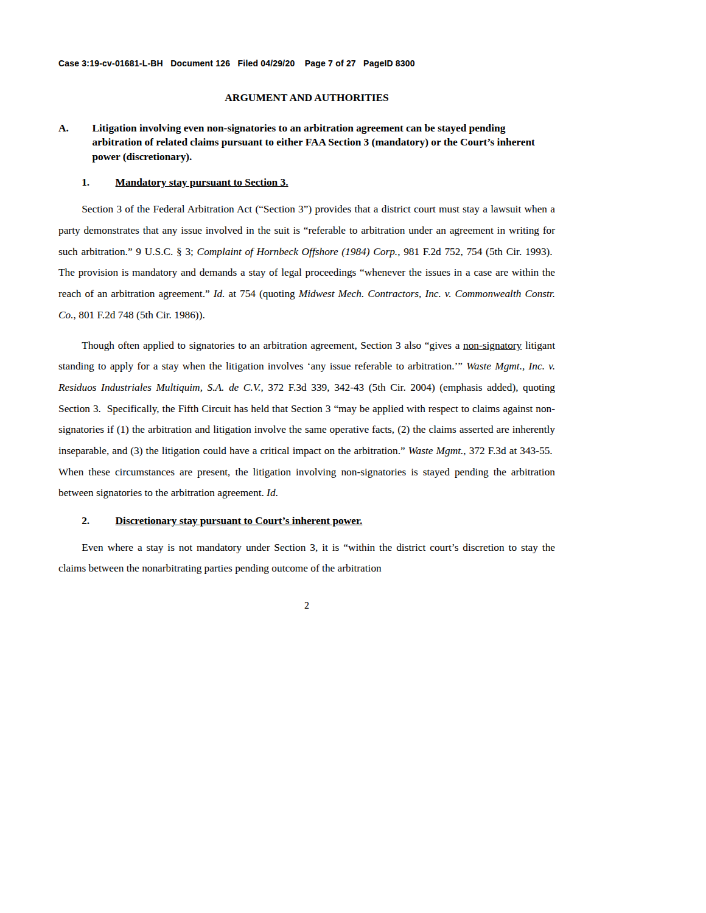Case 3:19-cv-01681-L-BH Document 126 Filed 04/29/20 Page 7 of 27 PageID 8300
ARGUMENT AND AUTHORITIES
A.
Litigation involving even non-signatories to an arbitration agreement can be stayed pending arbitration of related claims pursuant to either FAA Section 3 (mandatory) or the Court’s inherent power (discretionary).
1.
Mandatory stay pursuant to Section 3.
Section 3 of the Federal Arbitration Act (“Section 3”) provides that a district court must stay a lawsuit when a party demonstrates that any issue involved in the suit is “referable to arbitration under an agreement in writing for such arbitration.” 9 U.S.C. § 3; Complaint of Hornbeck Offshore (1984) Corp., 981 F.2d 752, 754 (5th Cir. 1993). The provision is mandatory and demands a stay of legal proceedings “whenever the issues in a case are within the reach of an arbitration agreement.” Id. at 754 (quoting Midwest Mech. Contractors, Inc. v. Commonwealth Constr. Co., 801 F.2d 748 (5th Cir. 1986)).
Though often applied to signatories to an arbitration agreement, Section 3 also “gives a non-signatory litigant standing to apply for a stay when the litigation involves ‘any issue referable to arbitration.’” Waste Mgmt., Inc. v. Residuos Industriales Multiquim, S.A. de C.V., 372 F.3d 339, 342-43 (5th Cir. 2004) (emphasis added), quoting Section 3. Specifically, the Fifth Circuit has held that Section 3 “may be applied with respect to claims against non-signatories if (1) the arbitration and litigation involve the same operative facts, (2) the claims asserted are inherently inseparable, and (3) the litigation could have a critical impact on the arbitration.” Waste Mgmt., 372 F.3d at 343-55. When these circumstances are present, the litigation involving non-signatories is stayed pending the arbitration between signatories to the arbitration agreement. Id.
2.
Discretionary stay pursuant to Court’s inherent power.
Even where a stay is not mandatory under Section 3, it is “within the district court’s discretion to stay the claims between the nonarbitrating parties pending outcome of the arbitration
2